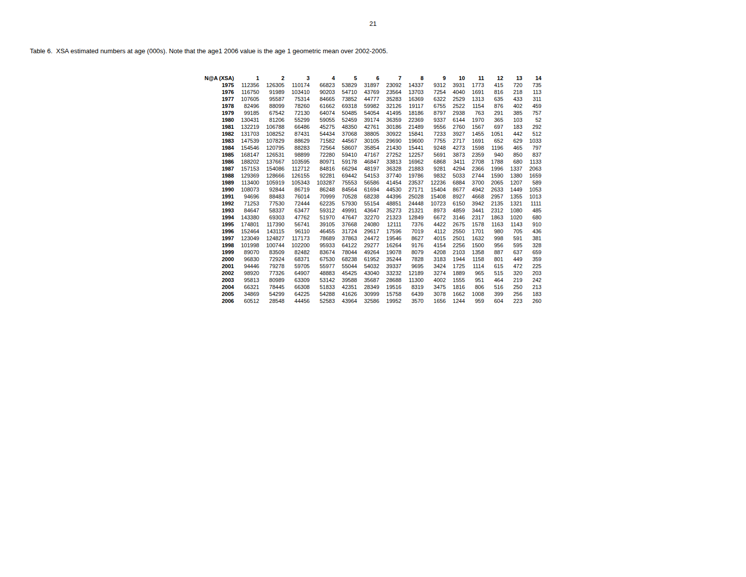21
Table 6. XSA estimated numbers at age (000s). Note that the age1 2006 value is the age 1 geometric mean over 2002-2005.
| N@A (XSA) | 1 | 2 | 3 | 4 | 5 | 6 | 7 | 8 | 9 | 10 | 11 | 12 | 13 | 14 |
| --- | --- | --- | --- | --- | --- | --- | --- | --- | --- | --- | --- | --- | --- | --- |
| 1975 | 112356 | 126305 | 110174 | 66823 | 53829 | 31897 | 23092 | 14337 | 9312 | 3931 | 1773 | 415 | 720 | 735 |
| 1976 | 116750 | 91989 | 103410 | 90203 | 54710 | 43769 | 23564 | 13703 | 7254 | 4040 | 1691 | 816 | 218 | 113 |
| 1977 | 107605 | 95587 | 75314 | 84665 | 73852 | 44777 | 35283 | 16369 | 6322 | 2529 | 1313 | 635 | 433 | 311 |
| 1978 | 82496 | 88099 | 78260 | 61662 | 69318 | 59982 | 32126 | 19117 | 6755 | 2522 | 1154 | 876 | 402 | 459 |
| 1979 | 99185 | 67542 | 72130 | 64074 | 50485 | 54054 | 41495 | 18186 | 8797 | 2938 | 763 | 291 | 385 | 757 |
| 1980 | 130431 | 81206 | 55299 | 59055 | 52459 | 39174 | 36359 | 22369 | 9337 | 6144 | 1970 | 365 | 103 | 52 |
| 1981 | 132219 | 106788 | 66486 | 45275 | 48350 | 42761 | 30186 | 21489 | 9556 | 2760 | 1567 | 697 | 183 | 292 |
| 1982 | 131703 | 108252 | 87431 | 54434 | 37068 | 38805 | 30922 | 15841 | 7233 | 3927 | 1455 | 1051 | 442 | 512 |
| 1983 | 147539 | 107829 | 88629 | 71582 | 44567 | 30105 | 29690 | 19600 | 7755 | 2717 | 1691 | 652 | 629 | 1033 |
| 1984 | 154546 | 120795 | 88283 | 72564 | 58607 | 35854 | 21430 | 15441 | 9248 | 4273 | 1598 | 1196 | 465 | 797 |
| 1985 | 168147 | 126531 | 98899 | 72280 | 59410 | 47167 | 27252 | 12257 | 5691 | 3873 | 2359 | 940 | 850 | 837 |
| 1986 | 188202 | 137667 | 103595 | 80971 | 59178 | 46847 | 33813 | 16962 | 6868 | 3411 | 2708 | 1788 | 680 | 1133 |
| 1987 | 157153 | 154086 | 112712 | 84816 | 66294 | 48197 | 36328 | 21883 | 9281 | 4294 | 2366 | 1996 | 1337 | 2063 |
| 1988 | 129369 | 128666 | 126155 | 92281 | 69442 | 54153 | 37740 | 19786 | 9832 | 5033 | 2744 | 1590 | 1380 | 1659 |
| 1989 | 113400 | 105919 | 105343 | 103287 | 75553 | 56586 | 41454 | 23537 | 12236 | 6884 | 3700 | 2065 | 1207 | 589 |
| 1990 | 108073 | 92844 | 86719 | 86248 | 84564 | 61694 | 44530 | 27171 | 15404 | 8677 | 4942 | 2633 | 1449 | 1053 |
| 1991 | 94696 | 88483 | 76014 | 70999 | 70528 | 68238 | 44396 | 25028 | 15408 | 8927 | 4668 | 2957 | 1355 | 1013 |
| 1992 | 71253 | 77530 | 72444 | 62235 | 57930 | 55154 | 48851 | 24448 | 10723 | 6150 | 3942 | 2135 | 1321 | 1111 |
| 1993 | 84647 | 58337 | 63477 | 59312 | 49991 | 43647 | 35273 | 21321 | 8973 | 4859 | 3441 | 2312 | 1080 | 485 |
| 1994 | 143380 | 69303 | 47762 | 51970 | 47647 | 32270 | 21323 | 12849 | 6672 | 3146 | 2317 | 1863 | 1020 | 680 |
| 1995 | 174801 | 117390 | 56741 | 39105 | 37668 | 24080 | 12111 | 7376 | 4422 | 2675 | 1578 | 1163 | 1143 | 910 |
| 1996 | 152464 | 143115 | 96110 | 46455 | 31724 | 29617 | 17596 | 7019 | 4112 | 2550 | 1701 | 980 | 705 | 436 |
| 1997 | 123049 | 124827 | 117173 | 78689 | 37863 | 24472 | 19546 | 8627 | 4015 | 2501 | 1632 | 998 | 591 | 381 |
| 1998 | 101998 | 100744 | 102200 | 95933 | 64122 | 29277 | 16264 | 9176 | 4154 | 2256 | 1500 | 956 | 595 | 328 |
| 1999 | 89070 | 83509 | 82482 | 83674 | 78044 | 49264 | 19078 | 8079 | 4208 | 2103 | 1358 | 887 | 637 | 659 |
| 2000 | 96830 | 72924 | 68371 | 67530 | 68238 | 61952 | 35244 | 7828 | 3183 | 1944 | 1158 | 801 | 449 | 359 |
| 2001 | 94446 | 79278 | 59705 | 55977 | 55044 | 54032 | 39337 | 9695 | 3424 | 1725 | 1114 | 615 | 472 | 225 |
| 2002 | 98920 | 77326 | 64907 | 48883 | 45425 | 43040 | 33232 | 12189 | 3274 | 1889 | 965 | 515 | 320 | 203 |
| 2003 | 95813 | 80989 | 63309 | 53142 | 39588 | 35687 | 28688 | 11300 | 4002 | 1555 | 951 | 464 | 219 | 242 |
| 2004 | 66321 | 78445 | 66308 | 51833 | 42351 | 28349 | 19516 | 8319 | 3475 | 1816 | 806 | 516 | 250 | 213 |
| 2005 | 34869 | 54299 | 64225 | 54288 | 41626 | 30999 | 15758 | 6439 | 3078 | 1662 | 1008 | 399 | 256 | 183 |
| 2006 | 60512 | 28548 | 44456 | 52583 | 43964 | 32586 | 19952 | 3570 | 1656 | 1244 | 959 | 604 | 223 | 260 |